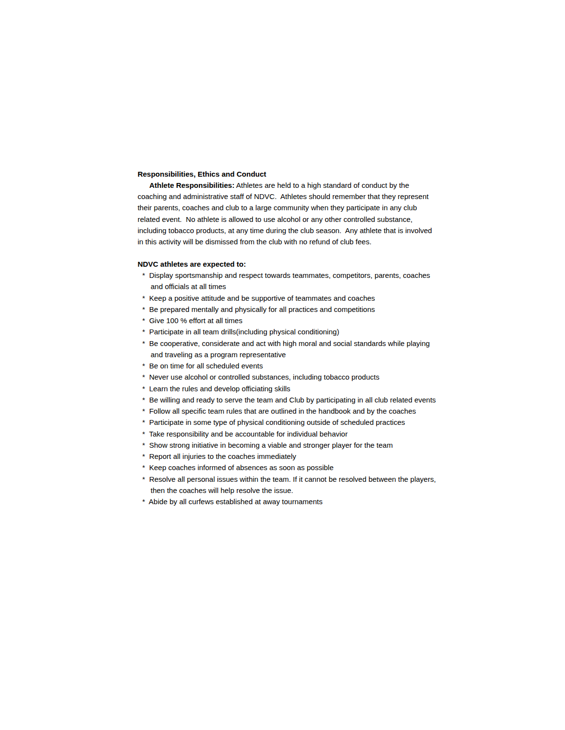Responsibilities, Ethics and Conduct
Athlete Responsibilities: Athletes are held to a high standard of conduct by the coaching and administrative staff of NDVC. Athletes should remember that they represent their parents, coaches and club to a large community when they participate in any club related event. No athlete is allowed to use alcohol or any other controlled substance, including tobacco products, at any time during the club season. Any athlete that is involved in this activity will be dismissed from the club with no refund of club fees.
NDVC athletes are expected to:
Display sportsmanship and respect towards teammates, competitors, parents, coaches and officials at all times
Keep a positive attitude and be supportive of teammates and coaches
Be prepared mentally and physically for all practices and competitions
Give 100 % effort at all times
Participate in all team drills(including physical conditioning)
Be cooperative, considerate and act with high moral and social standards while playing and traveling as a program representative
Be on time for all scheduled events
Never use alcohol or controlled substances, including tobacco products
Learn the rules and develop officiating skills
Be willing and ready to serve the team and Club by participating in all club related events
Follow all specific team rules that are outlined in the handbook and by the coaches
Participate in some type of physical conditioning outside of scheduled practices
Take responsibility and be accountable for individual behavior
Show strong initiative in becoming a viable and stronger player for the team
Report all injuries to the coaches immediately
Keep coaches informed of absences as soon as possible
Resolve all personal issues within the team. If it cannot be resolved between the players, then the coaches will help resolve the issue.
Abide by all curfews established at away tournaments